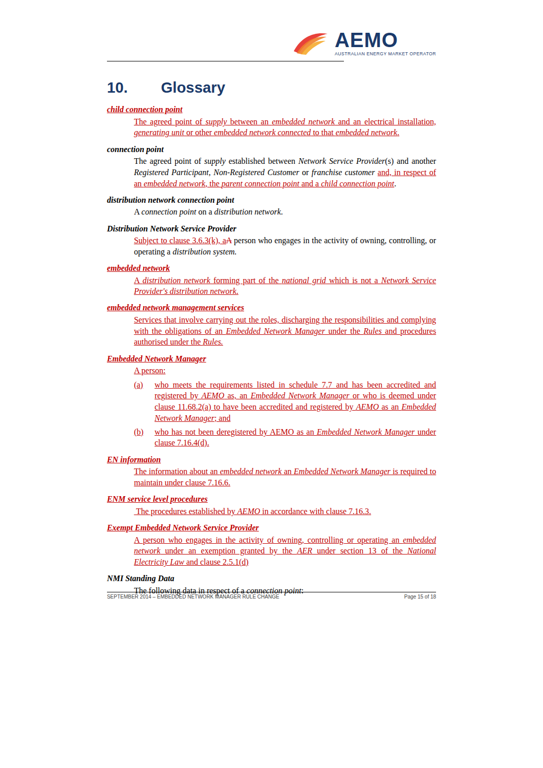AEMO
AUSTRALIAN ENERGY MARKET OPERATOR
10. Glossary
child connection point
The agreed point of supply between an embedded network and an electrical installation, generating unit or other embedded network connected to that embedded network.
connection point
The agreed point of supply established between Network Service Provider(s) and another Registered Participant, Non-Registered Customer or franchise customer and, in respect of an embedded network, the parent connection point and a child connection point.
distribution network connection point
A connection point on a distribution network.
Distribution Network Service Provider
Subject to clause 3.6.3(k), a A person who engages in the activity of owning, controlling, or operating a distribution system.
embedded network
A distribution network forming part of the national grid which is not a Network Service Provider's distribution network.
embedded network management services
Services that involve carrying out the roles, discharging the responsibilities and complying with the obligations of an Embedded Network Manager under the Rules and procedures authorised under the Rules.
Embedded Network Manager
A person:
(a) who meets the requirements listed in schedule 7.7 and has been accredited and registered by AEMO as, an Embedded Network Manager or who is deemed under clause 11.68.2(a) to have been accredited and registered by AEMO as an Embedded Network Manager; and
(b) who has not been deregistered by AEMO as an Embedded Network Manager under clause 7.16.4(d).
EN information
The information about an embedded network an Embedded Network Manager is required to maintain under clause 7.16.6.
ENM service level procedures
The procedures established by AEMO in accordance with clause 7.16.3.
Exempt Embedded Network Service Provider
A person who engages in the activity of owning, controlling or operating an embedded network under an exemption granted by the AER under section 13 of the National Electricity Law and clause 2.5.1(d)
NMI Standing Data
The following data in respect of a connection point:
SEPTEMBER 2014 – EMBEDDED NETWORK MANAGER RULE CHANGE Page 15 of 18